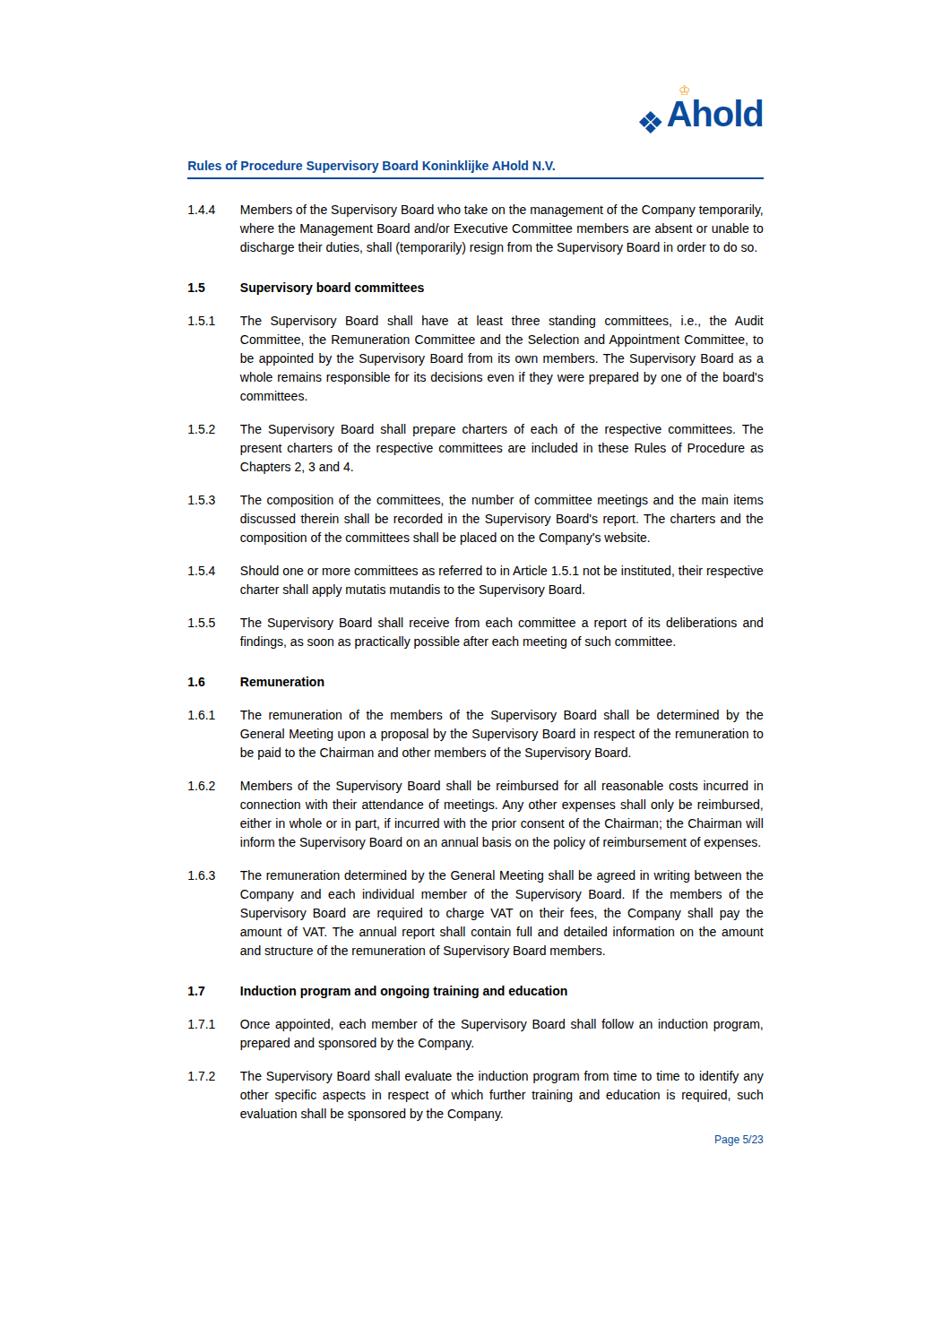♔ ❖Ahold
Rules of Procedure Supervisory Board Koninklijke AHold N.V.
1.4.4
Members of the Supervisory Board who take on the management of the Company temporarily, where the Management Board and/or Executive Committee members are absent or unable to discharge their duties, shall (temporarily) resign from the Supervisory Board in order to do so.
1.5 Supervisory board committees
1.5.1
The Supervisory Board shall have at least three standing committees, i.e., the Audit Committee, the Remuneration Committee and the Selection and Appointment Committee, to be appointed by the Supervisory Board from its own members. The Supervisory Board as a whole remains responsible for its decisions even if they were prepared by one of the board's committees.
1.5.2
The Supervisory Board shall prepare charters of each of the respective committees. The present charters of the respective committees are included in these Rules of Procedure as Chapters 2, 3 and 4.
1.5.3
The composition of the committees, the number of committee meetings and the main items discussed therein shall be recorded in the Supervisory Board's report. The charters and the composition of the committees shall be placed on the Company's website.
1.5.4
Should one or more committees as referred to in Article 1.5.1 not be instituted, their respective charter shall apply mutatis mutandis to the Supervisory Board.
1.5.5
The Supervisory Board shall receive from each committee a report of its deliberations and findings, as soon as practically possible after each meeting of such committee.
1.6 Remuneration
1.6.1
The remuneration of the members of the Supervisory Board shall be determined by the General Meeting upon a proposal by the Supervisory Board in respect of the remuneration to be paid to the Chairman and other members of the Supervisory Board.
1.6.2
Members of the Supervisory Board shall be reimbursed for all reasonable costs incurred in connection with their attendance of meetings. Any other expenses shall only be reimbursed, either in whole or in part, if incurred with the prior consent of the Chairman; the Chairman will inform the Supervisory Board on an annual basis on the policy of reimbursement of expenses.
1.6.3
The remuneration determined by the General Meeting shall be agreed in writing between the Company and each individual member of the Supervisory Board. If the members of the Supervisory Board are required to charge VAT on their fees, the Company shall pay the amount of VAT. The annual report shall contain full and detailed information on the amount and structure of the remuneration of Supervisory Board members.
1.7 Induction program and ongoing training and education
1.7.1
Once appointed, each member of the Supervisory Board shall follow an induction program, prepared and sponsored by the Company.
1.7.2
The Supervisory Board shall evaluate the induction program from time to time to identify any other specific aspects in respect of which further training and education is required, such evaluation shall be sponsored by the Company.
Page 5/23